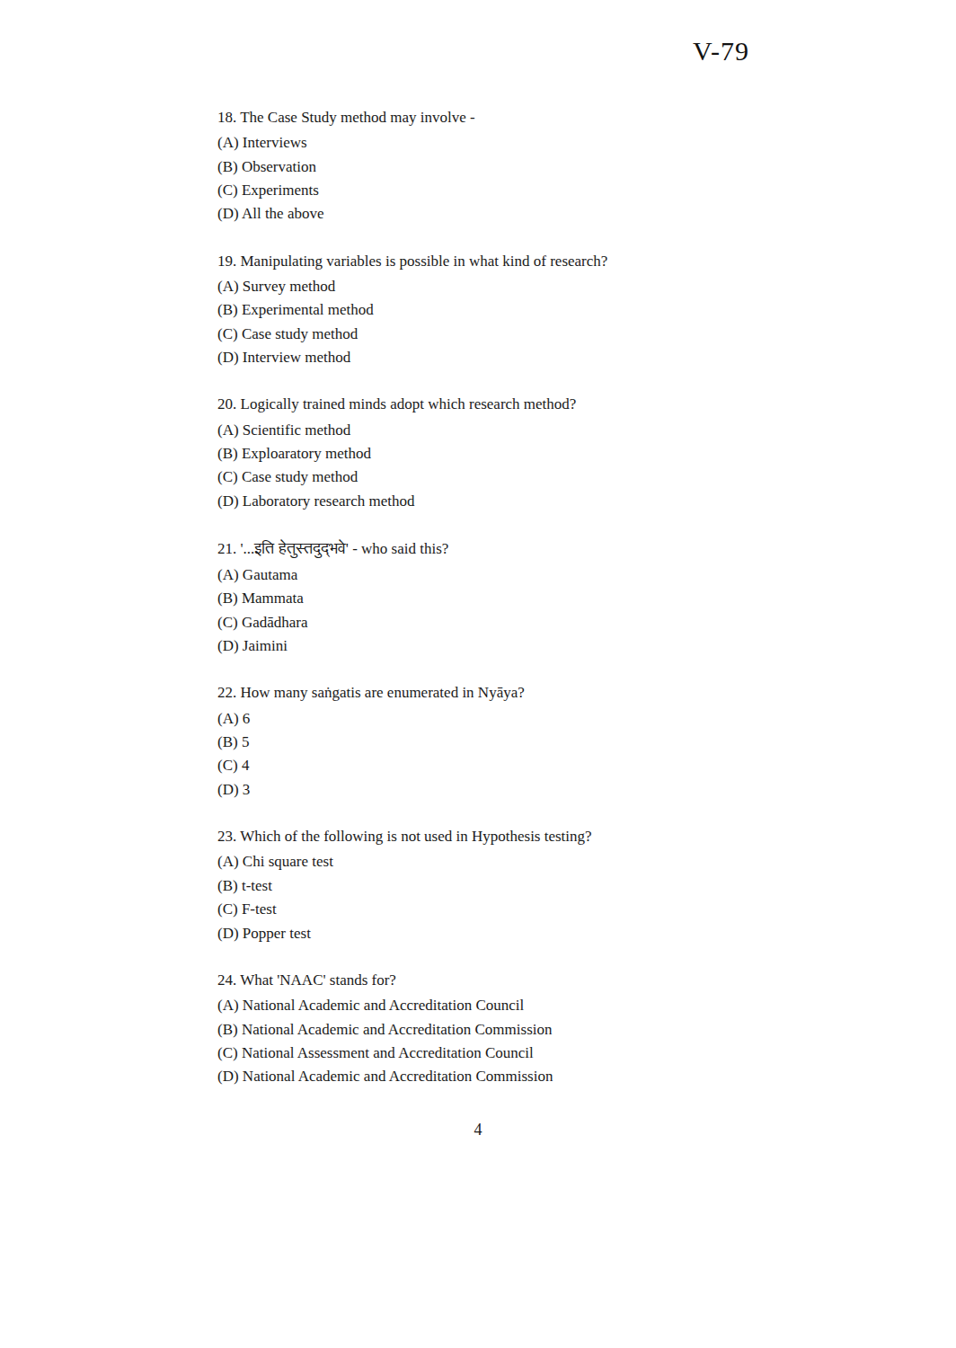V-79
18. The Case Study method may involve -
(A) Interviews
(B) Observation
(C) Experiments
(D) All the above
19. Manipulating variables is possible in what kind of research?
(A) Survey method
(B) Experimental method
(C) Case study method
(D) Interview method
20. Logically trained minds adopt which research method?
(A) Scientific method
(B) Exploaratory method
(C) Case study method
(D) Laboratory research method
21. '...इति हेतुस्तदुद्भवे' - who said this?
(A) Gautama
(B) Mammata
(C) Gadādhara
(D) Jaimini
22. How many saṅgatis are enumerated in Nyāya?
(A) 6
(B) 5
(C) 4
(D) 3
23. Which of the following is not used in Hypothesis testing?
(A) Chi square test
(B) t-test
(C) F-test
(D) Popper test
24. What 'NAAC' stands for?
(A) National Academic and Accreditation Council
(B) National Academic and Accreditation Commission
(C) National Assessment and Accreditation Council
(D) National Academic and Accreditation Commission
4